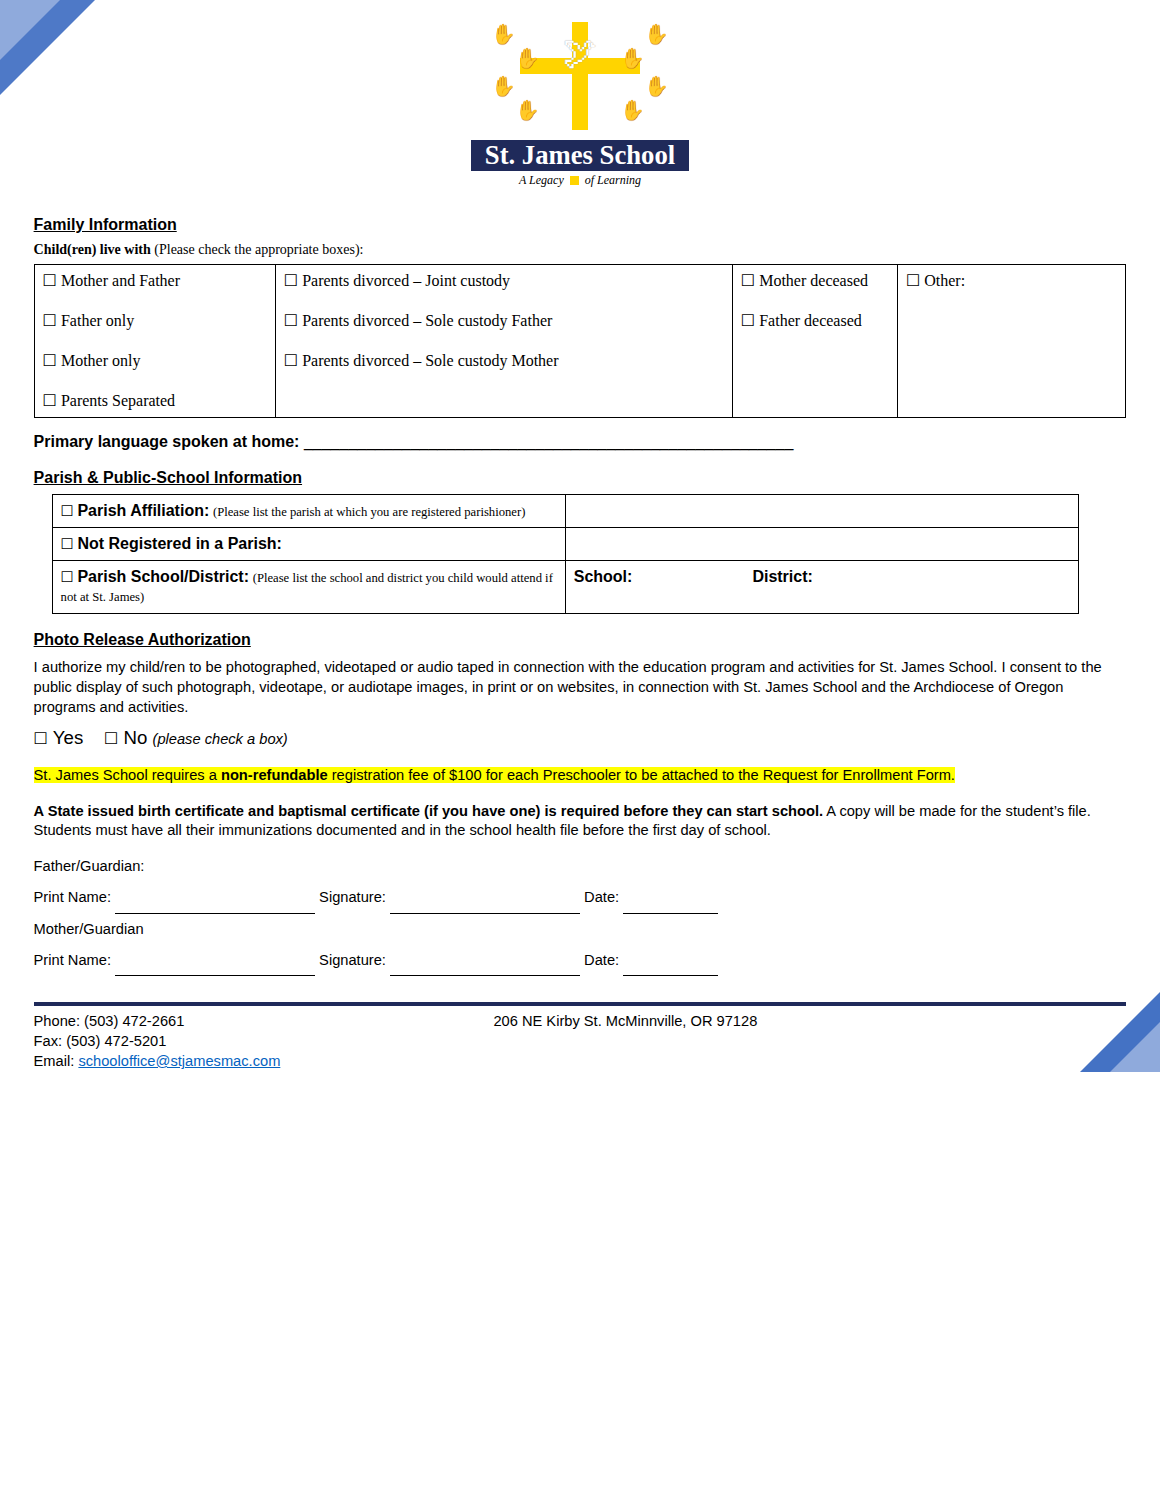🕊
✋
✋
✋
✋
✋
✋
✋
✋
St. James School
A Legacy of Learning
Family Information
Child(ren) live with (Please check the appropriate boxes):
| ☐ Mother and Father ☐ Father only ☐ Mother only ☐ Parents Separated | ☐ Parents divorced – Joint custody ☐ Parents divorced – Sole custody Father ☐ Parents divorced – Sole custody Mother | ☐ Mother deceased ☐ Father deceased | ☐ Other: |
Primary language spoken at home: _______________________________________________________
Parish & Public-School Information
| ☐ Parish Affiliation: (Please list the parish at which you are registered parishioner) | |
| ☐ Not Registered in a Parish: | |
| ☐ Parish School/District: (Please list the school and district you child would attend if not at St. James) | School: District: |
Photo Release Authorization
I authorize my child/ren to be photographed, videotaped or audio taped in connection with the education program and activities for St. James School. I consent to the public display of such photograph, videotape, or audiotape images, in print or on websites, in connection with St. James School and the Archdiocese of Oregon programs and activities.
☐ Yes ☐ No (please check a box)
St. James School requires a non-refundable registration fee of $100 for each Preschooler to be attached to the Request for Enrollment Form.
A State issued birth certificate and baptismal certificate (if you have one) is required before they can start school. A copy will be made for the student’s file. Students must have all their immunizations documented and in the school health file before the first day of school.
Father/Guardian:
Print Name: Signature: Date:
Mother/Guardian
Print Name: Signature: Date:
Phone: (503) 472-2661
206 NE Kirby St. McMinnville, OR 97128
Fax: (503) 472-5201
Email: schooloffice@stjamesmac.com